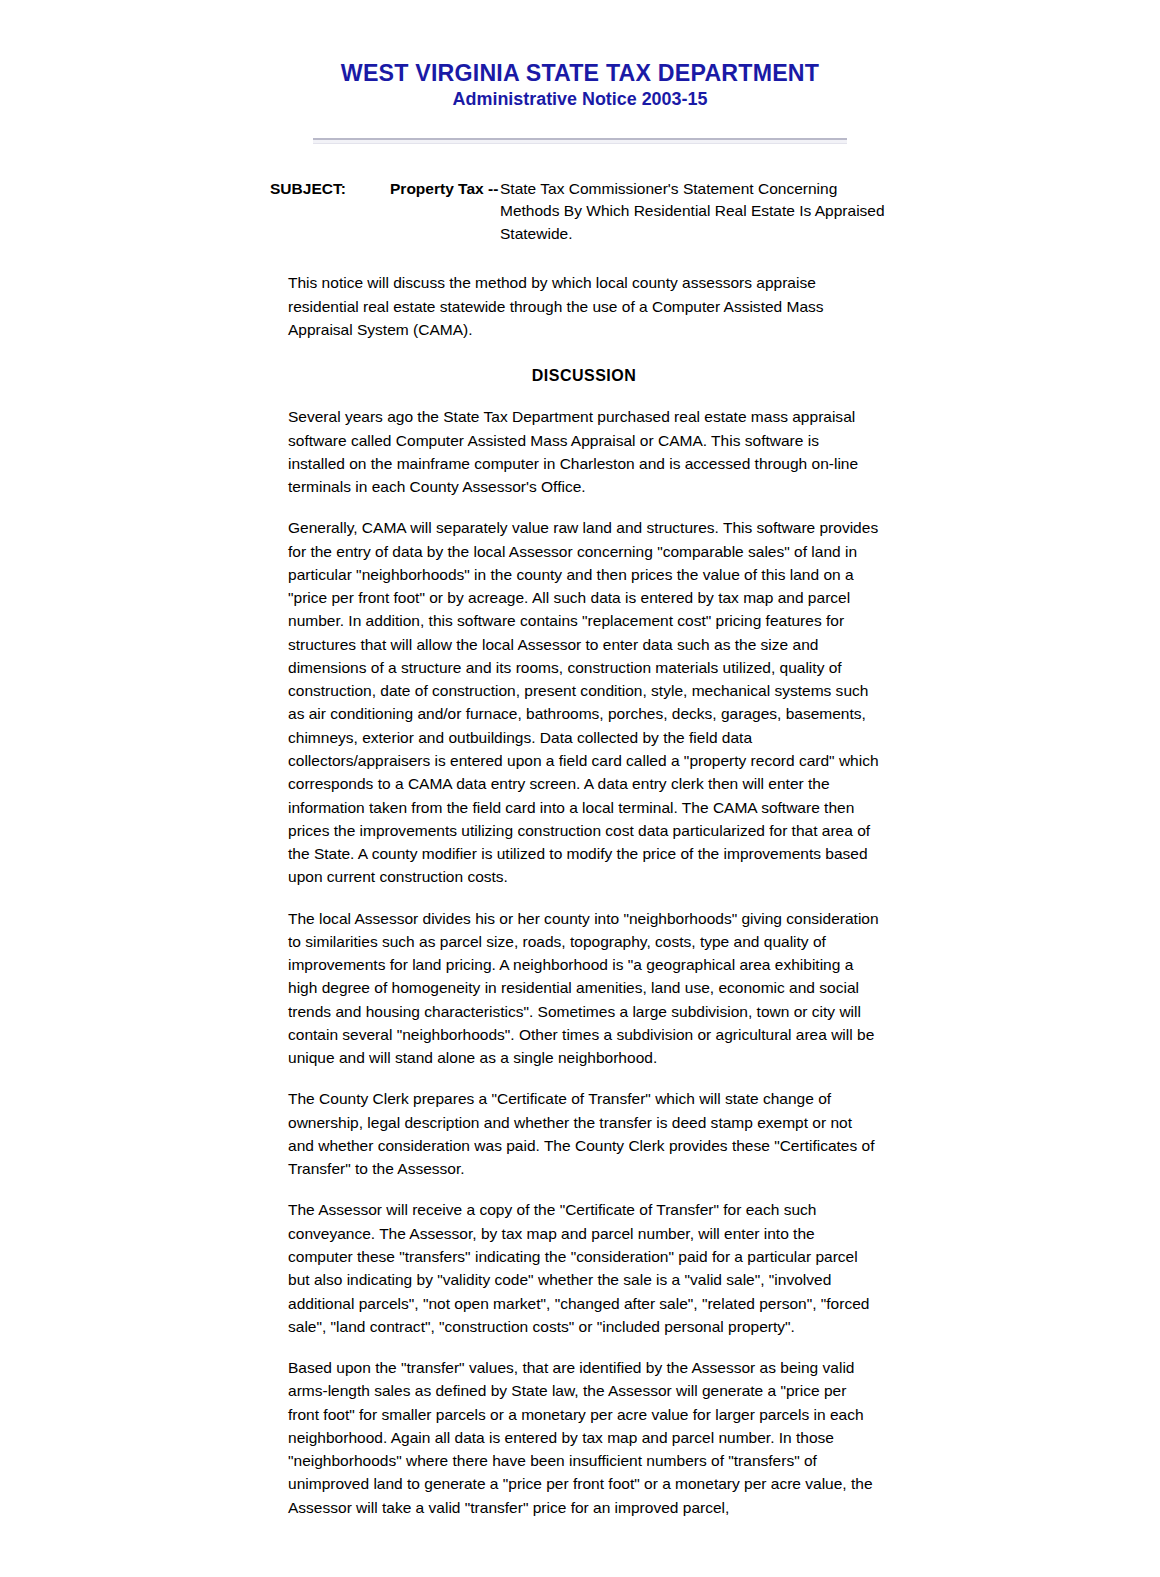WEST VIRGINIA STATE TAX DEPARTMENT
Administrative Notice 2003-15
| SUBJECT: | Property Tax -- | State Tax Commissioner's Statement Concerning Methods By Which Residential Real Estate Is Appraised Statewide. |
This notice will discuss the method by which local county assessors appraise residential real estate statewide through the use of a Computer Assisted Mass Appraisal System (CAMA).
DISCUSSION
Several years ago the State Tax Department purchased real estate mass appraisal software called Computer Assisted Mass Appraisal or CAMA. This software is installed on the mainframe computer in Charleston and is accessed through on-line terminals in each County Assessor's Office.
Generally, CAMA will separately value raw land and structures. This software provides for the entry of data by the local Assessor concerning "comparable sales" of land in particular "neighborhoods" in the county and then prices the value of this land on a "price per front foot" or by acreage. All such data is entered by tax map and parcel number. In addition, this software contains "replacement cost" pricing features for structures that will allow the local Assessor to enter data such as the size and dimensions of a structure and its rooms, construction materials utilized, quality of construction, date of construction, present condition, style, mechanical systems such as air conditioning and/or furnace, bathrooms, porches, decks, garages, basements, chimneys, exterior and outbuildings. Data collected by the field data collectors/appraisers is entered upon a field card called a "property record card" which corresponds to a CAMA data entry screen. A data entry clerk then will enter the information taken from the field card into a local terminal. The CAMA software then prices the improvements utilizing construction cost data particularized for that area of the State. A county modifier is utilized to modify the price of the improvements based upon current construction costs.
The local Assessor divides his or her county into "neighborhoods" giving consideration to similarities such as parcel size, roads, topography, costs, type and quality of improvements for land pricing. A neighborhood is "a geographical area exhibiting a high degree of homogeneity in residential amenities, land use, economic and social trends and housing characteristics". Sometimes a large subdivision, town or city will contain several "neighborhoods". Other times a subdivision or agricultural area will be unique and will stand alone as a single neighborhood.
The County Clerk prepares a "Certificate of Transfer" which will state change of ownership, legal description and whether the transfer is deed stamp exempt or not and whether consideration was paid. The County Clerk provides these "Certificates of Transfer" to the Assessor.
The Assessor will receive a copy of the "Certificate of Transfer" for each such conveyance. The Assessor, by tax map and parcel number, will enter into the computer these "transfers" indicating the "consideration" paid for a particular parcel but also indicating by "validity code" whether the sale is a "valid sale", "involved additional parcels", "not open market", "changed after sale", "related person", "forced sale", "land contract", "construction costs" or "included personal property".
Based upon the "transfer" values, that are identified by the Assessor as being valid arms-length sales as defined by State law, the Assessor will generate a "price per front foot" for smaller parcels or a monetary per acre value for larger parcels in each neighborhood. Again all data is entered by tax map and parcel number. In those "neighborhoods" where there have been insufficient numbers of "transfers" of unimproved land to generate a "price per front foot" or a monetary per acre value, the Assessor will take a valid "transfer" price for an improved parcel,